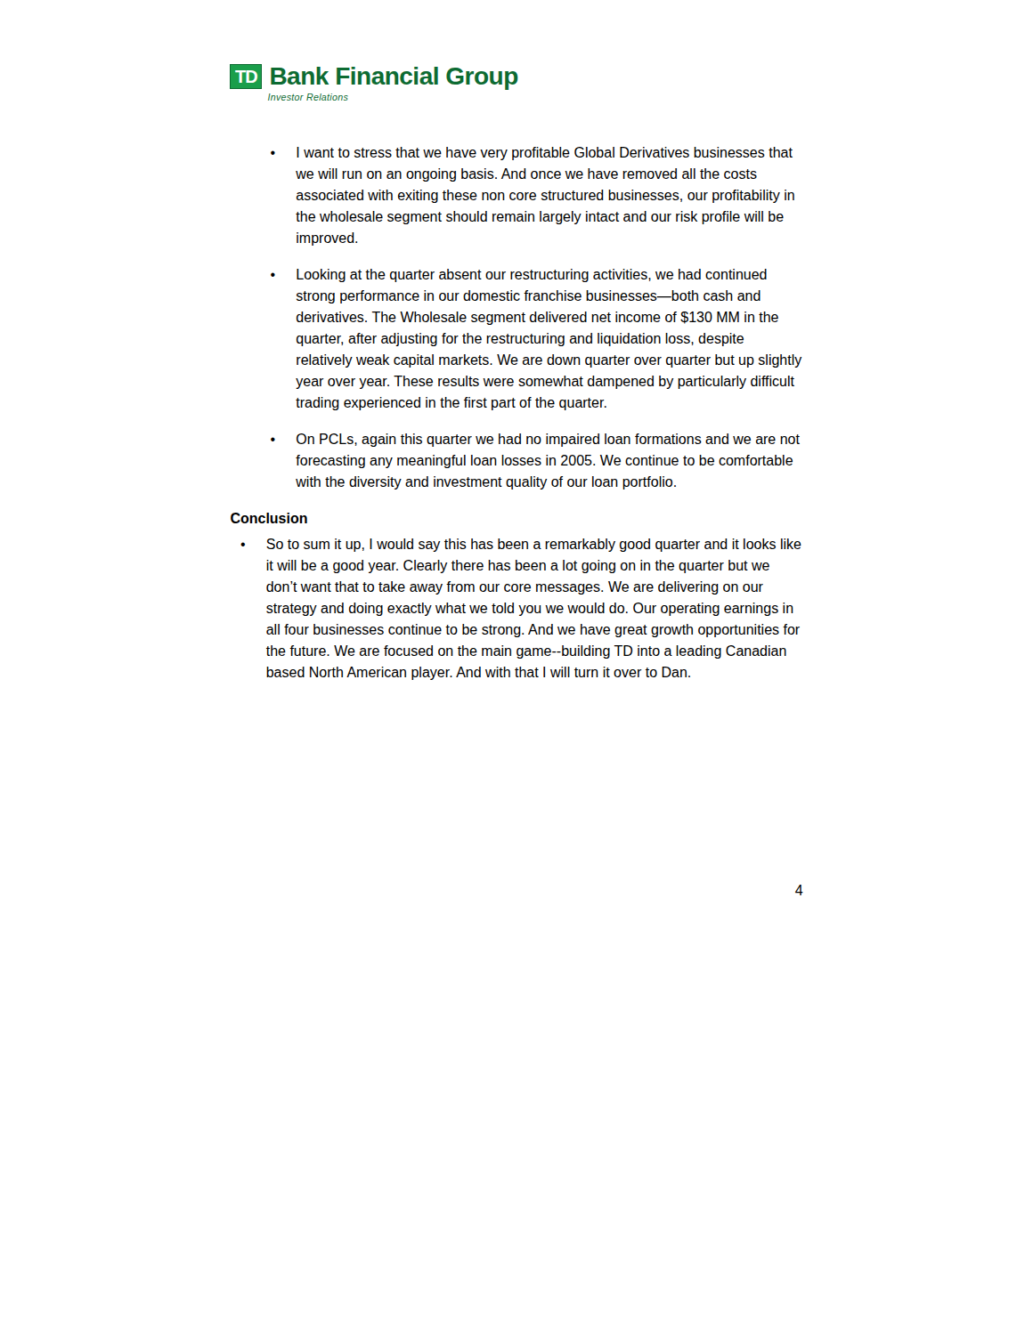TD
Bank Financial Group
Investor Relations
I want to stress that we have very profitable Global Derivatives businesses that we will run on an ongoing basis. And once we have removed all the costs associated with exiting these non core structured businesses, our profitability in the wholesale segment should remain largely intact and our risk profile will be improved.
Looking at the quarter absent our restructuring activities, we had continued strong performance in our domestic franchise businesses—both cash and derivatives. The Wholesale segment delivered net income of $130 MM in the quarter, after adjusting for the restructuring and liquidation loss, despite relatively weak capital markets. We are down quarter over quarter but up slightly year over year. These results were somewhat dampened by particularly difficult trading experienced in the first part of the quarter.
On PCLs, again this quarter we had no impaired loan formations and we are not forecasting any meaningful loan losses in 2005. We continue to be comfortable with the diversity and investment quality of our loan portfolio.
Conclusion
So to sum it up, I would say this has been a remarkably good quarter and it looks like it will be a good year. Clearly there has been a lot going on in the quarter but we don’t want that to take away from our core messages. We are delivering on our strategy and doing exactly what we told you we would do. Our operating earnings in all four businesses continue to be strong. And we have great growth opportunities for the future. We are focused on the main game--building TD into a leading Canadian based North American player. And with that I will turn it over to Dan.
4